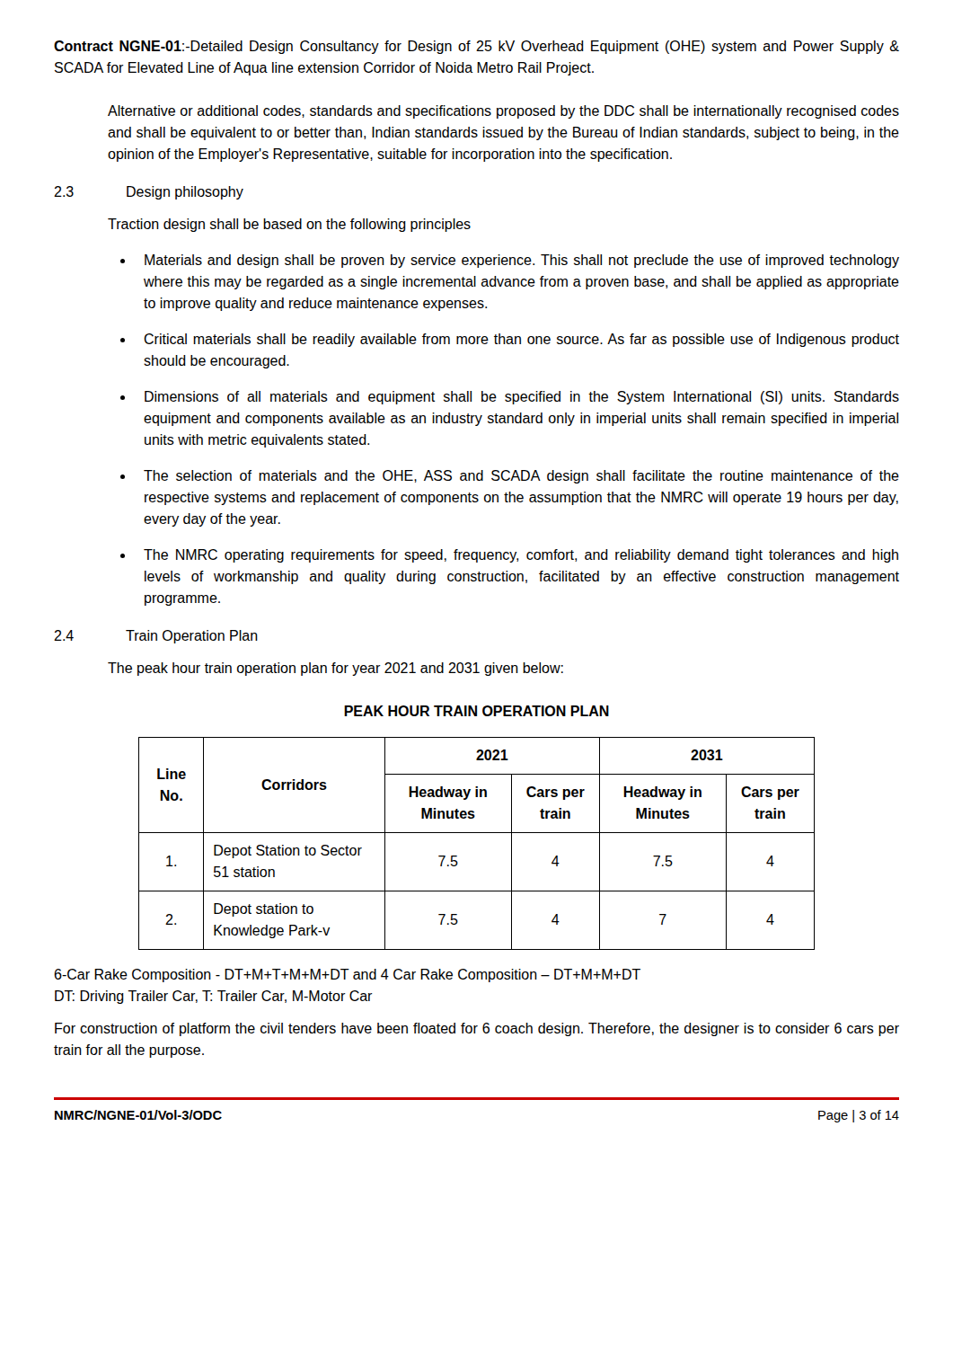Contract NGNE-01:-Detailed Design Consultancy for Design of 25 kV Overhead Equipment (OHE) system and Power Supply & SCADA for Elevated Line of Aqua line extension Corridor of Noida Metro Rail Project.
Alternative or additional codes, standards and specifications proposed by the DDC shall be internationally recognised codes and shall be equivalent to or better than, Indian standards issued by the Bureau of Indian standards, subject to being, in the opinion of the Employer's Representative, suitable for incorporation into the specification.
2.3
Design philosophy
Traction design shall be based on the following principles
Materials and design shall be proven by service experience. This shall not preclude the use of improved technology where this may be regarded as a single incremental advance from a proven base, and shall be applied as appropriate to improve quality and reduce maintenance expenses.
Critical materials shall be readily available from more than one source. As far as possible use of Indigenous product should be encouraged.
Dimensions of all materials and equipment shall be specified in the System International (SI) units. Standards equipment and components available as an industry standard only in imperial units shall remain specified in imperial units with metric equivalents stated.
The selection of materials and the OHE, ASS and SCADA design shall facilitate the routine maintenance of the respective systems and replacement of components on the assumption that the NMRC will operate 19 hours per day, every day of the year.
The NMRC operating requirements for speed, frequency, comfort, and reliability demand tight tolerances and high levels of workmanship and quality during construction, facilitated by an effective construction management programme.
2.4
Train Operation Plan
The peak hour train operation plan for year 2021 and 2031 given below:
PEAK HOUR TRAIN OPERATION PLAN
| Line No. | Corridors | 2021 | 2031 |
| --- | --- | --- | --- |
| Headway in Minutes | Cars per train | Headway in Minutes | Cars per train |
| 1. | Depot Station to Sector 51 station | 7.5 | 4 | 7.5 | 4 |
| 2. | Depot station to Knowledge Park-v | 7.5 | 4 | 7 | 4 |
6-Car Rake Composition - DT+M+T+M+M+DT and 4 Car Rake Composition – DT+M+M+DT
DT: Driving Trailer Car, T: Trailer Car, M-Motor Car
For construction of platform the civil tenders have been floated for 6 coach design. Therefore, the designer is to consider 6 cars per train for all the purpose.
NMRC/NGNE-01/Vol-3/ODC
Page | 3 of 14